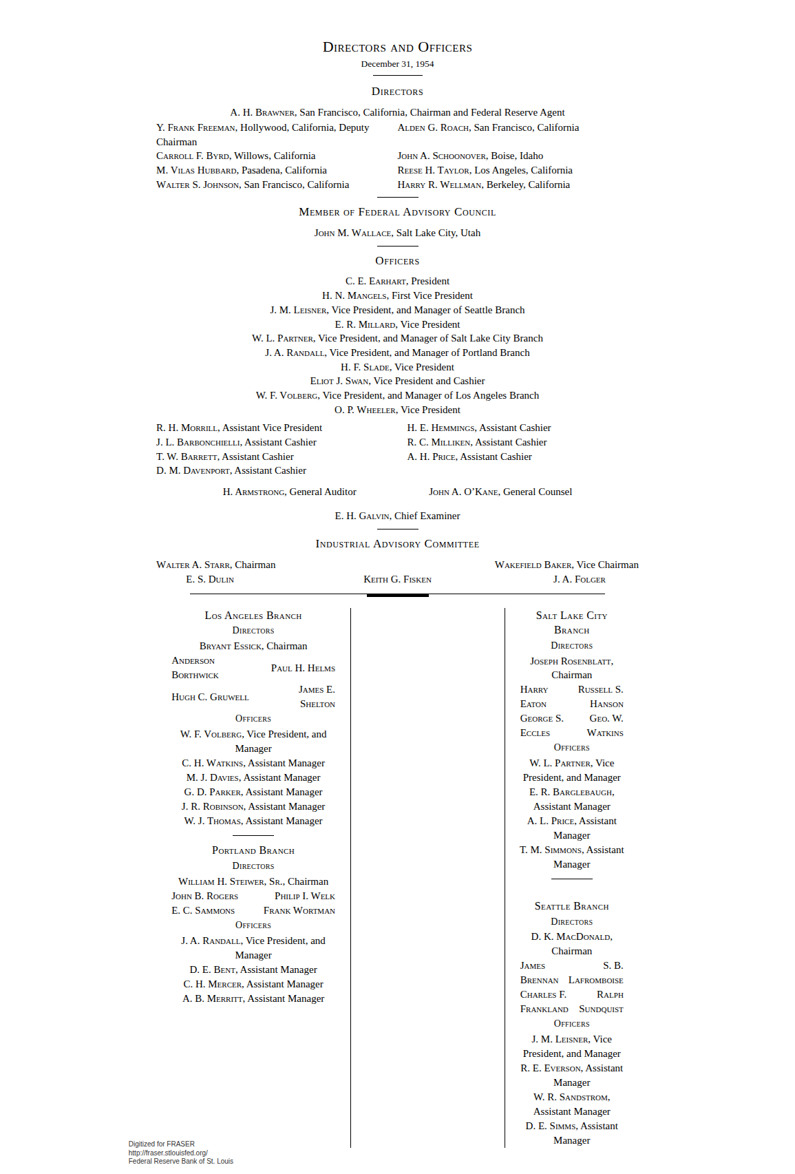Directors and Officers
December 31, 1954
Directors
A. H. Brawner, San Francisco, California, Chairman and Federal Reserve Agent
| Y. Frank Freeman , Hollywood, California, Deputy Chairman | Alden G. Roach , San Francisco, California |
| Carroll F. Byrd , Willows, California | John A. Schoonover , Boise, Idaho |
| M. Vilas Hubbard , Pasadena, California | Reese H. Taylor , Los Angeles, California |
| Walter S. Johnson , San Francisco, California | Harry R. Wellman , Berkeley, California |
Member of Federal Advisory Council
John M. Wallace, Salt Lake City, Utah
Officers
C. E. Earhart, President
H. N. Mangels, First Vice President
J. M. Leisner, Vice President, and Manager of Seattle Branch
E. R. Millard, Vice President
W. L. Partner, Vice President, and Manager of Salt Lake City Branch
J. A. Randall, Vice President, and Manager of Portland Branch
H. F. Slade, Vice President
Eliot J. Swan, Vice President and Cashier
W. F. Volberg, Vice President, and Manager of Los Angeles Branch
O. P. Wheeler, Vice President
| R. H. Morrill , Assistant Vice President | H. E. Hemmings , Assistant Cashier |
| J. L. Barbonchielli , Assistant Cashier | R. C. Milliken , Assistant Cashier |
| T. W. Barrett , Assistant Cashier | A. H. Price , Assistant Cashier |
| D. M. Davenport , Assistant Cashier | |
H. Armstrong, General Auditor John A. O’Kane, General Counsel
E. H. Galvin, Chief Examiner
Industrial Advisory Committee
| Walter A. Starr , Chairman | | Wakefield Baker , Vice Chairman |
| E. S. Dulin | Keith G. Fisken | J. A. Folger |
| Los Angeles Branch Directors Bryant Essick , Chairman / Anderson Borthwick / Paul H. Helms / / Hugh C. Gruwell / James E. Shelton / Officers W. F. Volberg , Vice President, and Manager C. H. Watkins , Assistant Manager M. J. Davies , Assistant Manager G. D. Parker , Assistant Manager J. R. Robinson , Assistant Manager W. J. Thomas , Assistant Manager Portland Branch Directors William H. Steiwer, Sr. , Chairman / John B. Rogers / Philip I. Welk / / E. C. Sammons / Frank Wortman / Officers J. A. Randall , Vice President, and Manager D. E. Bent , Assistant Manager C. H. Mercer , Assistant Manager A. B. Merritt , Assistant Manager | | Salt Lake City Branch Directors Joseph Rosenblatt , Chairman / Harry Eaton / Russell S. Hanson / / George S. Eccles / Geo. W. Watkins / Officers W. L. Partner , Vice President, and Manager E. R. Barglebaugh , Assistant Manager A. L. Price , Assistant Manager T. M. Simmons , Assistant Manager Seattle Branch Directors D. K. MacDonald , Chairman / James Brennan / S. B. Lafromboise / / Charles F. Frankland / Ralph Sundquist / Officers J. M. Leisner , Vice President, and Manager R. E. Everson , Assistant Manager W. R. Sandstrom , Assistant Manager D. E. Simms , Assistant Manager |
Digitized for FRASER
http://fraser.stlouisfed.org/
Federal Reserve Bank of St. Louis